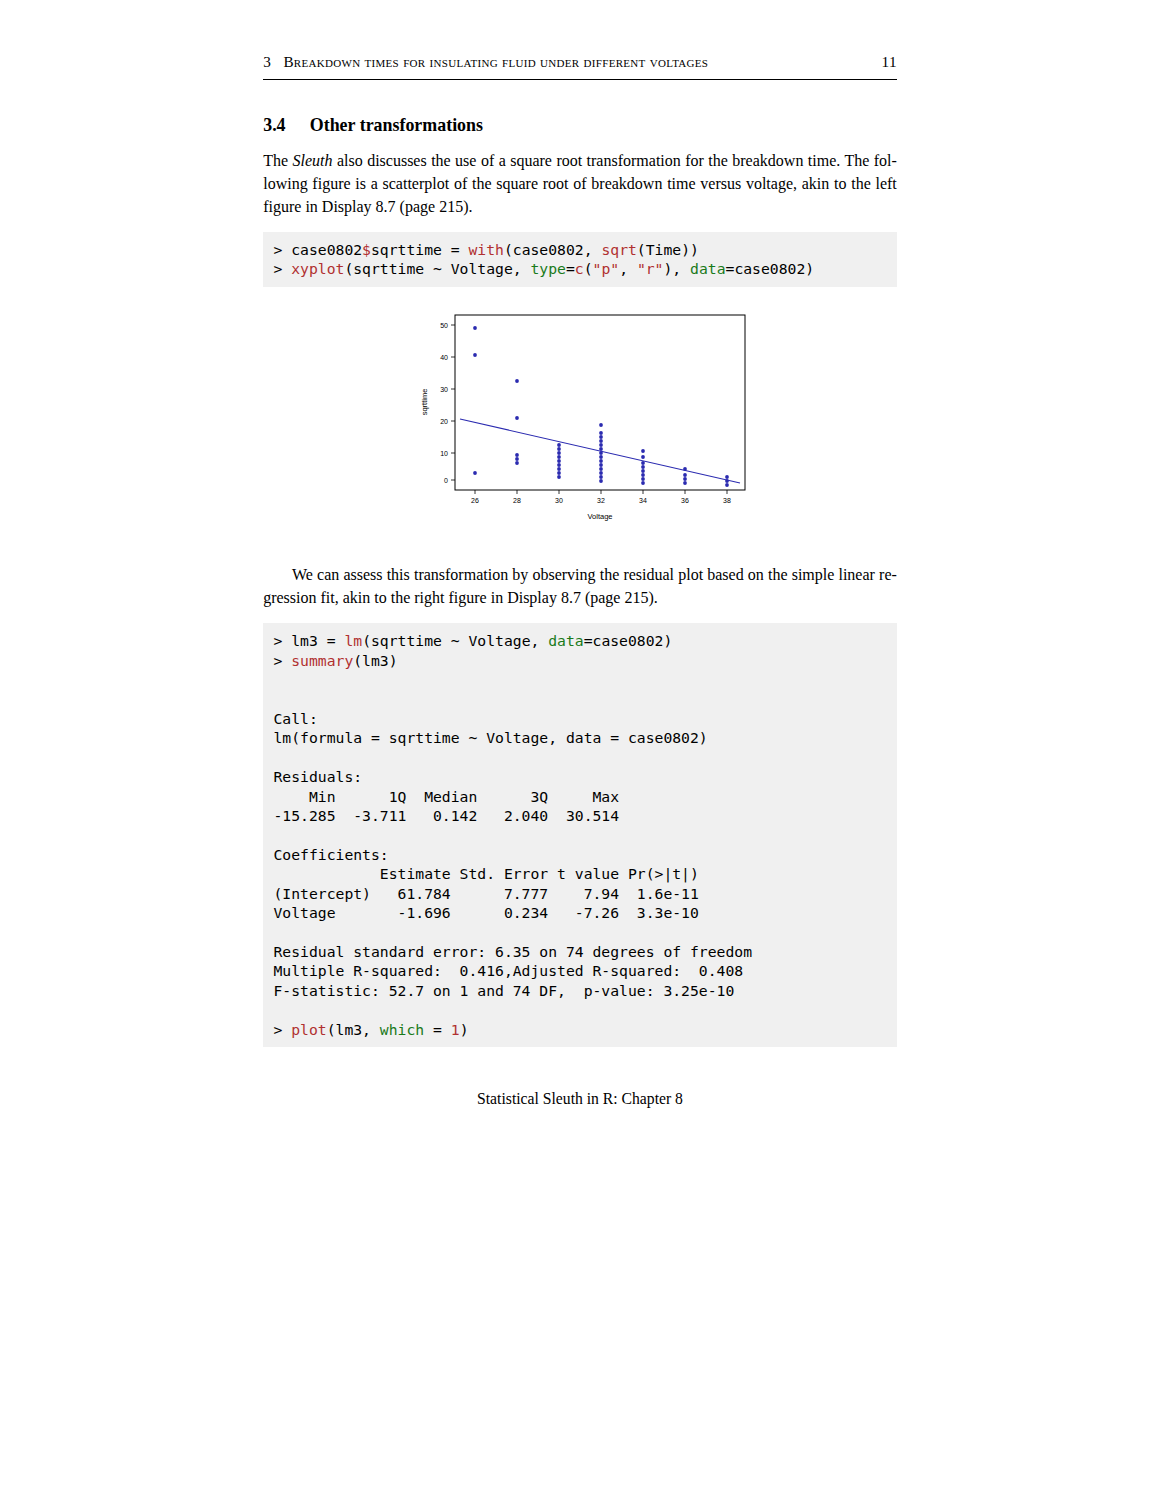3 Breakdown times for insulating fluid under different voltages 11
3.4 Other transformations
The Sleuth also discusses the use of a square root transformation for the breakdown time. The following figure is a scatterplot of the square root of breakdown time versus voltage, akin to the left figure in Display 8.7 (page 215).
> case0802$sqrttime = with(case0802, sqrt(Time))
> xyplot(sqrttime ~ Voltage, type=c("p", "r"), data=case0802)
50 40 30 20 10 0 sqrttime 26 28 30 32 34 36 38 Voltage
We can assess this transformation by observing the residual plot based on the simple linear regression fit, akin to the right figure in Display 8.7 (page 215).
> lm3 = lm(sqrttime ~ Voltage, data=case0802)
> summary(lm3)


Call:
lm(formula = sqrttime ~ Voltage, data = case0802)

Residuals:
    Min      1Q  Median      3Q     Max
-15.285  -3.711   0.142   2.040  30.514

Coefficients:
            Estimate Std. Error t value Pr(>|t|)
(Intercept)   61.784      7.777    7.94  1.6e-11
Voltage       -1.696      0.234   -7.26  3.3e-10

Residual standard error: 6.35 on 74 degrees of freedom
Multiple R-squared:  0.416,Adjusted R-squared:  0.408
F-statistic: 52.7 on 1 and 74 DF,  p-value: 3.25e-10

> plot(lm3, which = 1)
Statistical Sleuth in R: Chapter 8